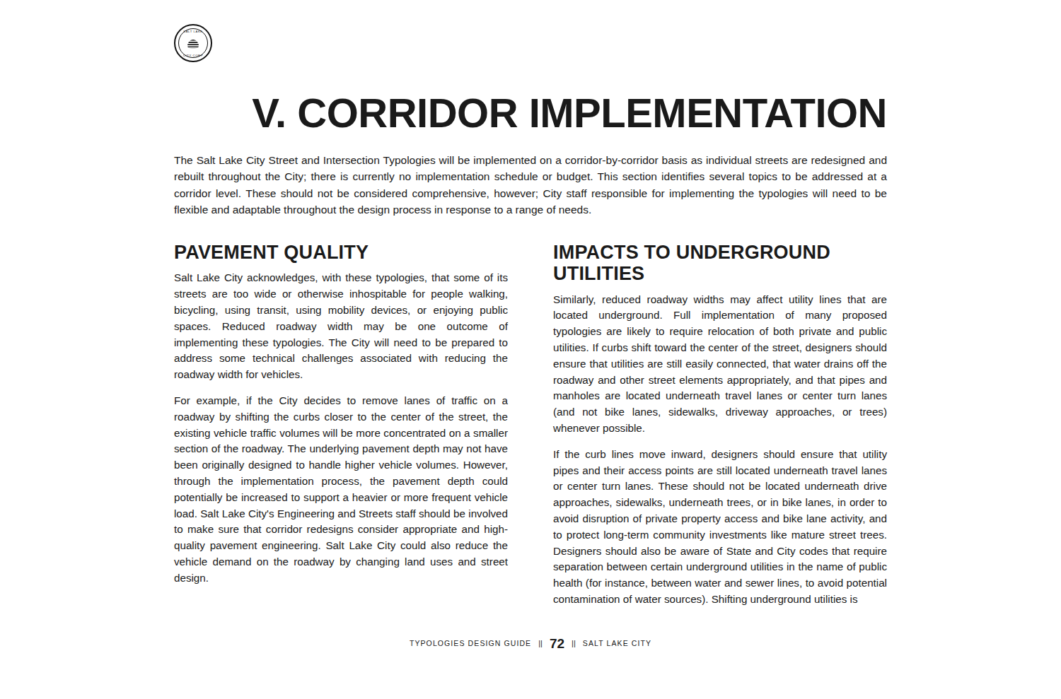Salt Lake City Corp
V. Corridor Implementation
The Salt Lake City Street and Intersection Typologies will be implemented on a corridor-by-corridor basis as individual streets are redesigned and rebuilt throughout the City; there is currently no implementation schedule or budget. This section identifies several topics to be addressed at a corridor level. These should not be considered comprehensive, however; City staff responsible for implementing the typologies will need to be flexible and adaptable throughout the design process in response to a range of needs.
Pavement Quality
Salt Lake City acknowledges, with these typologies, that some of its streets are too wide or otherwise inhospitable for people walking, bicycling, using transit, using mobility devices, or enjoying public spaces. Reduced roadway width may be one outcome of implementing these typologies. The City will need to be prepared to address some technical challenges associated with reducing the roadway width for vehicles.
For example, if the City decides to remove lanes of traffic on a roadway by shifting the curbs closer to the center of the street, the existing vehicle traffic volumes will be more concentrated on a smaller section of the roadway. The underlying pavement depth may not have been originally designed to handle higher vehicle volumes. However, through the implementation process, the pavement depth could potentially be increased to support a heavier or more frequent vehicle load. Salt Lake City's Engineering and Streets staff should be involved to make sure that corridor redesigns consider appropriate and high-quality pavement engineering. Salt Lake City could also reduce the vehicle demand on the roadway by changing land uses and street design.
Impacts to Underground Utilities
Similarly, reduced roadway widths may affect utility lines that are located underground. Full implementation of many proposed typologies are likely to require relocation of both private and public utilities. If curbs shift toward the center of the street, designers should ensure that utilities are still easily connected, that water drains off the roadway and other street elements appropriately, and that pipes and manholes are located underneath travel lanes or center turn lanes (and not bike lanes, sidewalks, driveway approaches, or trees) whenever possible.
If the curb lines move inward, designers should ensure that utility pipes and their access points are still located underneath travel lanes or center turn lanes. These should not be located underneath drive approaches, sidewalks, underneath trees, or in bike lanes, in order to avoid disruption of private property access and bike lane activity, and to protect long-term community investments like mature street trees. Designers should also be aware of State and City codes that require separation between certain underground utilities in the name of public health (for instance, between water and sewer lines, to avoid potential contamination of water sources). Shifting underground utilities is
Typologies Design Guide || 72 || Salt Lake City